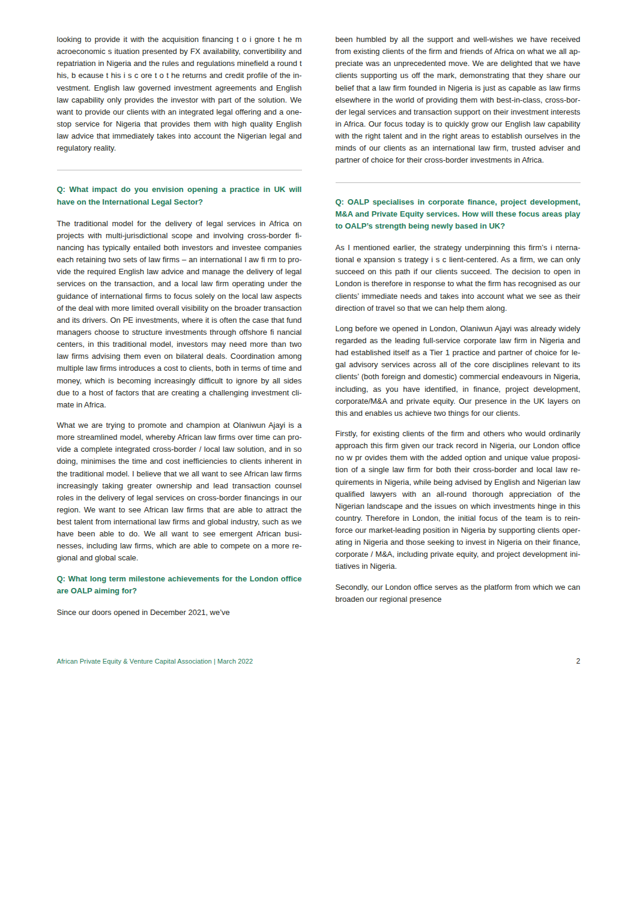looking to provide it with the acquisition financing t o i gnore t he m acroeconomic s ituation presented by FX availability, convertibility and repatriation in Nigeria and the rules and regulations minefield a round t his, b ecause t his i s c ore t o t he returns and credit profile of the investment. English law governed investment agreements and English law capability only provides the investor with part of the solution. We want to provide our clients with an integrated legal offering and a one-stop service for Nigeria that provides them with high quality English law advice that immediately takes into account the Nigerian legal and regulatory reality.
Q: What impact do you envision opening a practice in UK will have on the International Legal Sector?
The traditional model for the delivery of legal services in Africa on projects with multi-jurisdictional scope and involving cross-border financing has typically entailed both investors and investee companies each retaining two sets of law firms – an international l aw fi rm to provide the required English law advice and manage the delivery of legal services on the transaction, and a local law firm operating under the guidance of international firms to focus solely on the local law aspects of the deal with more limited overall visibility on the broader transaction and its drivers. On PE investments, where it is often the case that fund managers choose to structure investments through offshore fi nancial centers, in this traditional model, investors may need more than two law firms advising them even on bilateral deals. Coordination among multiple law firms introduces a cost to clients, both in terms of time and money, which is becoming increasingly difficult to ignore by all sides due to a host of factors that are creating a challenging investment climate in Africa.
What we are trying to promote and champion at Olaniwun Ajayi is a more streamlined model, whereby African law firms over time can provide a complete integrated cross-border / local law solution, and in so doing, minimises the time and cost inefficiencies to clients inherent in the traditional model. I believe that we all want to see African law firms increasingly taking greater ownership and lead transaction counsel roles in the delivery of legal services on cross-border financings in our region. We want to see African law firms that are able to attract the best talent from international law firms and global industry, such as we have been able to do. We all want to see emergent African businesses, including law firms, which are able to compete on a more regional and global scale.
Q: What long term milestone achievements for the London office are OALP aiming for?
Since our doors opened in December 2021, we’ve
been humbled by all the support and well-wishes we have received from existing clients of the firm and friends of Africa on what we all appreciate was an unprecedented move. We are delighted that we have clients supporting us off the mark, demonstrating that they share our belief that a law firm founded in Nigeria is just as capable as law firms elsewhere in the world of providing them with best-in-class, cross-border legal services and transaction support on their investment interests in Africa. Our focus today is to quickly grow our English law capability with the right talent and in the right areas to establish ourselves in the minds of our clients as an international law firm, trusted adviser and partner of choice for their cross-border investments in Africa.
Q: OALP specialises in corporate finance, project development, M&A and Private Equity services. How will these focus areas play to OALP’s strength being newly based in UK?
As I mentioned earlier, the strategy underpinning this firm’s i nternational e xpansion s trategy i s c lient-centered. As a firm, we can only succeed on this path if our clients succeed. The decision to open in London is therefore in response to what the firm has recognised as our clients’ immediate needs and takes into account what we see as their direction of travel so that we can help them along.
Long before we opened in London, Olaniwun Ajayi was already widely regarded as the leading full-service corporate law firm in Nigeria and had established itself as a Tier 1 practice and partner of choice for legal advisory services across all of the core disciplines relevant to its clients’ (both foreign and domestic) commercial endeavours in Nigeria, including, as you have identified, in finance, project development, corporate/M&A and private equity. Our presence in the UK layers on this and enables us achieve two things for our clients.
Firstly, for existing clients of the firm and others who would ordinarily approach this firm given our track record in Nigeria, our London office no w pr ovides them with the added option and unique value proposition of a single law firm for both their cross-border and local law requirements in Nigeria, while being advised by English and Nigerian law qualified lawyers with an all-round thorough appreciation of the Nigerian landscape and the issues on which investments hinge in this country. Therefore in London, the initial focus of the team is to reinforce our market-leading position in Nigeria by supporting clients operating in Nigeria and those seeking to invest in Nigeria on their finance, corporate / M&A, including private equity, and project development initiatives in Nigeria.
Secondly, our London office serves as the platform from which we can broaden our regional presence
African Private Equity & Venture Capital Association | March 2022
2